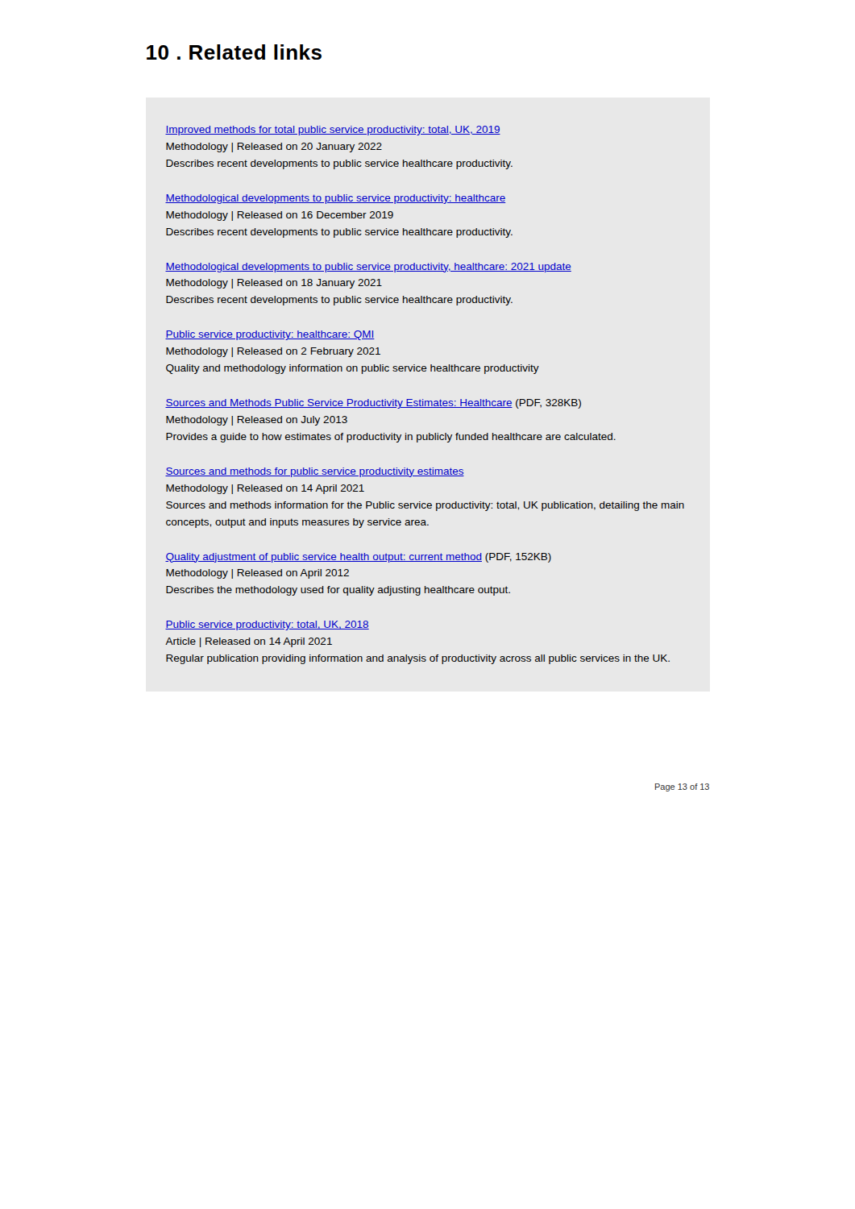10 . Related links
Improved methods for total public service productivity: total, UK, 2019 Methodology | Released on 20 January 2022 Describes recent developments to public service healthcare productivity.
Methodological developments to public service productivity: healthcare Methodology | Released on 16 December 2019 Describes recent developments to public service healthcare productivity.
Methodological developments to public service productivity, healthcare: 2021 update Methodology | Released on 18 January 2021 Describes recent developments to public service healthcare productivity.
Public service productivity: healthcare: QMI Methodology | Released on 2 February 2021 Quality and methodology information on public service healthcare productivity
Sources and Methods Public Service Productivity Estimates: Healthcare (PDF, 328KB) Methodology | Released on July 2013 Provides a guide to how estimates of productivity in publicly funded healthcare are calculated.
Sources and methods for public service productivity estimates Methodology | Released on 14 April 2021 Sources and methods information for the Public service productivity: total, UK publication, detailing the main concepts, output and inputs measures by service area.
Quality adjustment of public service health output: current method (PDF, 152KB) Methodology | Released on April 2012 Describes the methodology used for quality adjusting healthcare output.
Public service productivity: total, UK, 2018 Article | Released on 14 April 2021 Regular publication providing information and analysis of productivity across all public services in the UK.
Page 13 of 13